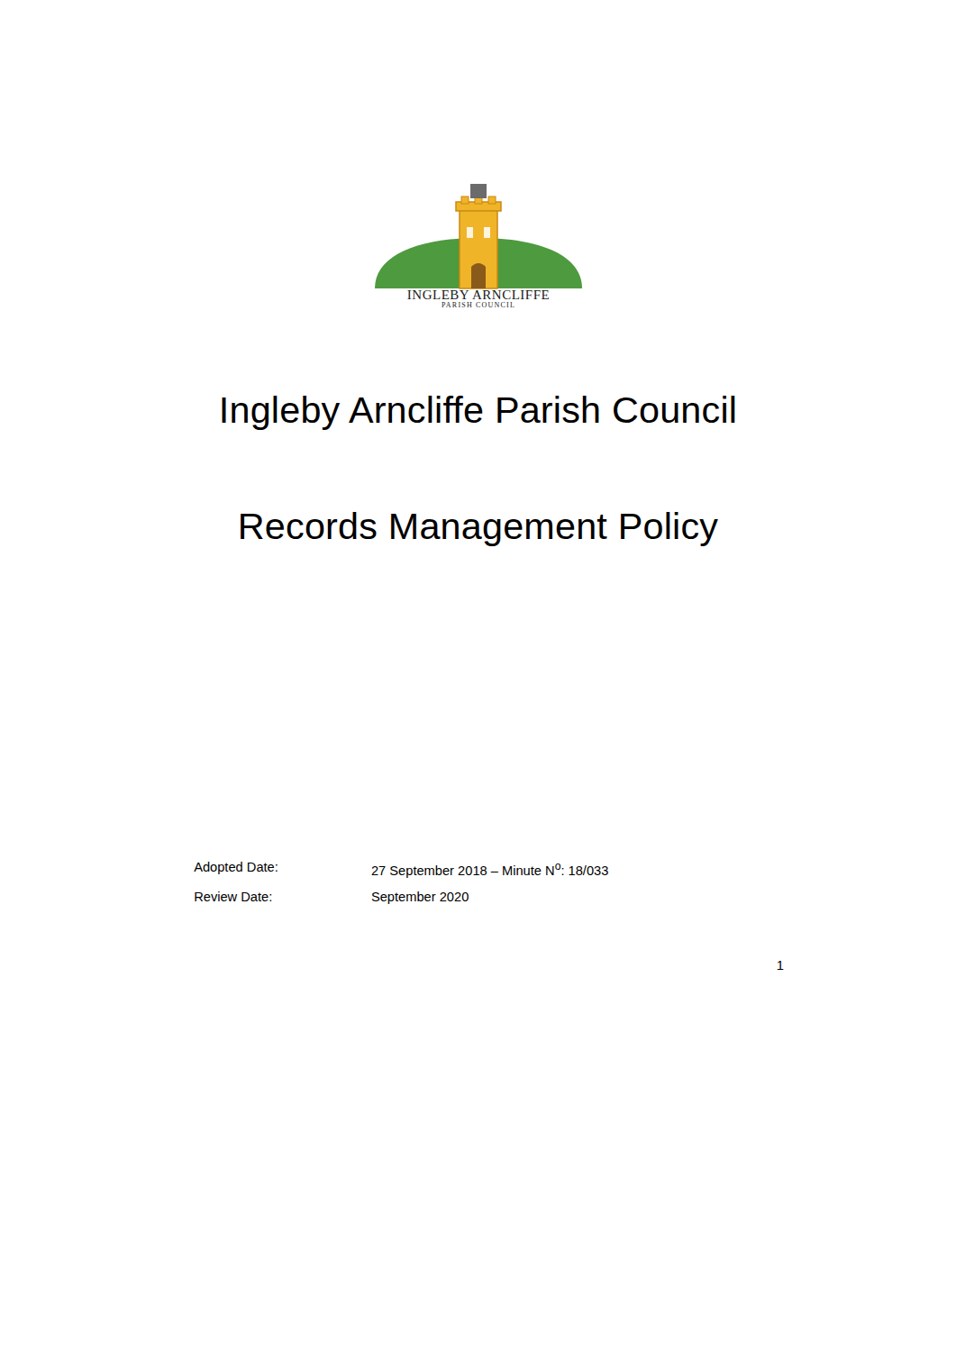INGLEBY ARNCLIFFE PARISH COUNCIL
Ingleby Arncliffe Parish Council
Records Management Policy
| Adopted Date: | 27 September 2018 – Minute N o : 18/033 |
| Review Date: | September 2020 |
1